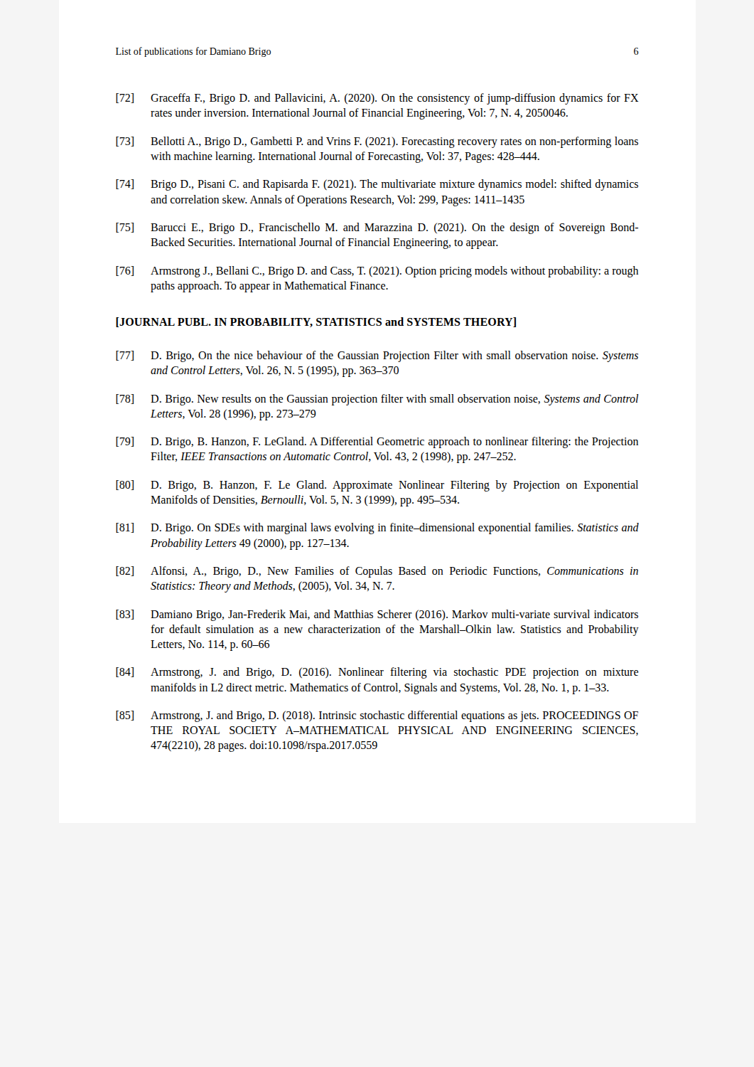List of publications for Damiano Brigo 6
[72] Graceffa F., Brigo D. and Pallavicini, A. (2020). On the consistency of jump-diffusion dynamics for FX rates under inversion. International Journal of Financial Engineering, Vol: 7, N. 4, 2050046.
[73] Bellotti A., Brigo D., Gambetti P. and Vrins F. (2021). Forecasting recovery rates on non-performing loans with machine learning. International Journal of Forecasting, Vol: 37, Pages: 428–444.
[74] Brigo D., Pisani C. and Rapisarda F. (2021). The multivariate mixture dynamics model: shifted dynamics and correlation skew. Annals of Operations Research, Vol: 299, Pages: 1411–1435
[75] Barucci E., Brigo D., Francischello M. and Marazzina D. (2021). On the design of Sovereign Bond-Backed Securities. International Journal of Financial Engineering, to appear.
[76] Armstrong J., Bellani C., Brigo D. and Cass, T. (2021). Option pricing models without probability: a rough paths approach. To appear in Mathematical Finance.
[JOURNAL PUBL. IN PROBABILITY, STATISTICS and SYSTEMS THEORY]
[77] D. Brigo, On the nice behaviour of the Gaussian Projection Filter with small observation noise. Systems and Control Letters, Vol. 26, N. 5 (1995), pp. 363–370
[78] D. Brigo. New results on the Gaussian projection filter with small observation noise, Systems and Control Letters, Vol. 28 (1996), pp. 273–279
[79] D. Brigo, B. Hanzon, F. LeGland. A Differential Geometric approach to nonlinear filtering: the Projection Filter, IEEE Transactions on Automatic Control, Vol. 43, 2 (1998), pp. 247–252.
[80] D. Brigo, B. Hanzon, F. Le Gland. Approximate Nonlinear Filtering by Projection on Exponential Manifolds of Densities, Bernoulli, Vol. 5, N. 3 (1999), pp. 495–534.
[81] D. Brigo. On SDEs with marginal laws evolving in finite–dimensional exponential families. Statistics and Probability Letters 49 (2000), pp. 127–134.
[82] Alfonsi, A., Brigo, D., New Families of Copulas Based on Periodic Functions, Communications in Statistics: Theory and Methods, (2005), Vol. 34, N. 7.
[83] Damiano Brigo, Jan-Frederik Mai, and Matthias Scherer (2016). Markov multi-variate survival indicators for default simulation as a new characterization of the Marshall–Olkin law. Statistics and Probability Letters, No. 114, p. 60–66
[84] Armstrong, J. and Brigo, D. (2016). Nonlinear filtering via stochastic PDE projection on mixture manifolds in L2 direct metric. Mathematics of Control, Signals and Systems, Vol. 28, No. 1, p. 1–33.
[85] Armstrong, J. and Brigo, D. (2018). Intrinsic stochastic differential equations as jets. PROCEEDINGS OF THE ROYAL SOCIETY A–MATHEMATICAL PHYSICAL AND ENGINEERING SCIENCES, 474(2210), 28 pages. doi:10.1098/rspa.2017.0559